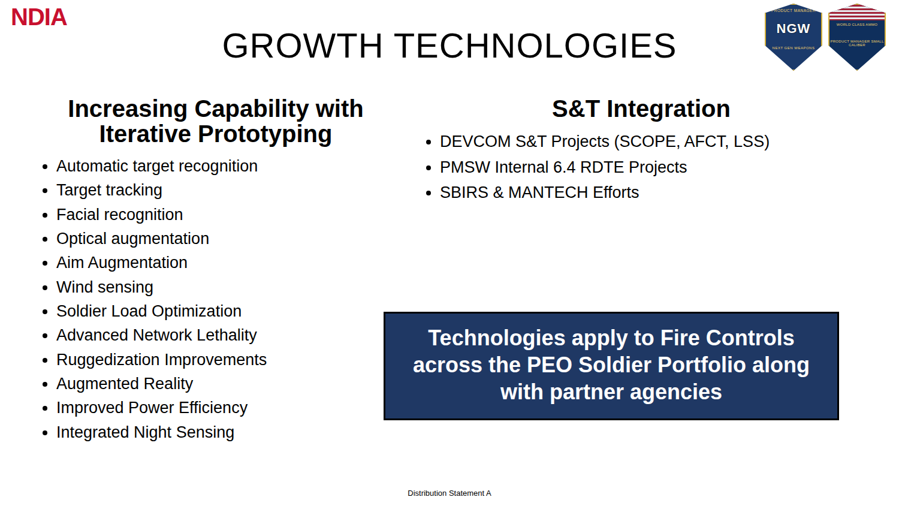NDIA
GROWTH TECHNOLOGIES
Product Manager
NGW
Next Gen Weapons
World Class Ammo
Product Manager Small Caliber
Increasing Capability with
Iterative Prototyping
Automatic target recognition
Target tracking
Facial recognition
Optical augmentation
Aim Augmentation
Wind sensing
Soldier Load Optimization
Advanced Network Lethality
Ruggedization Improvements
Augmented Reality
Improved Power Efficiency
Integrated Night Sensing
S&T Integration
DEVCOM S&T Projects (SCOPE, AFCT, LSS)
PMSW Internal 6.4 RDTE Projects
SBIRS & MANTECH Efforts
Technologies apply to Fire Controls across the PEO Soldier Portfolio along with partner agencies
Distribution Statement A